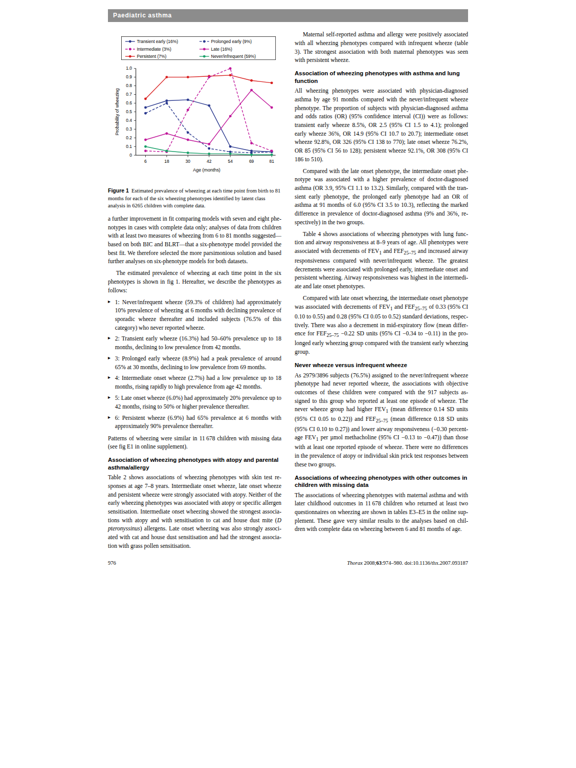Paediatric asthma
Transient early (16%) Prolonged early (9%) Intermediate (3%) Late (16%) Persistent (7%) Never/infrequent (59%) 1.0 0.9 0.8 0.7 0.6 0.5 0.4 0.3 0.2 0.1 0 6 18 30 42 54 69 81 Age (months) Probability of wheezing
Figure 1 Estimated prevalence of wheezing at each time point from birth to 81 months for each of the six wheezing phenotypes identified by latent class analysis in 6265 children with complete data.
a further improvement in fit comparing models with seven and eight phenotypes in cases with complete data only; analyses of data from children with at least two measures of wheezing from 6 to 81 months suggested—based on both BIC and BLRT—that a six-phenotype model provided the best fit. We therefore selected the more parsimonious solution and based further analyses on six-phenotype models for both datasets.
The estimated prevalence of wheezing at each time point in the six phenotypes is shown in fig 1. Hereafter, we describe the phenotypes as follows:
1: Never/infrequent wheeze (59.3% of children) had approximately 10% prevalence of wheezing at 6 months with declining prevalence of sporadic wheeze thereafter and included subjects (76.5% of this category) who never reported wheeze.
2: Transient early wheeze (16.3%) had 50–60% prevalence up to 18 months, declining to low prevalence from 42 months.
3: Prolonged early wheeze (8.9%) had a peak prevalence of around 65% at 30 months, declining to low prevalence from 69 months.
4: Intermediate onset wheeze (2.7%) had a low prevalence up to 18 months, rising rapidly to high prevalence from age 42 months.
5: Late onset wheeze (6.0%) had approximately 20% prevalence up to 42 months, rising to 50% or higher prevalence thereafter.
6: Persistent wheeze (6.9%) had 65% prevalence at 6 months with approximately 90% prevalence thereafter.
Patterns of wheezing were similar in 11 678 children with missing data (see fig E1 in online supplement).
Association of wheezing phenotypes with atopy and parental asthma/allergy
Table 2 shows associations of wheezing phenotypes with skin test responses at age 7–8 years. Intermediate onset wheeze, late onset wheeze and persistent wheeze were strongly associated with atopy. Neither of the early wheezing phenotypes was associated with atopy or specific allergen sensitisation. Intermediate onset wheezing showed the strongest associations with atopy and with sensitisation to cat and house dust mite (D pteronyssinus) allergens. Late onset wheezing was also strongly associated with cat and house dust sensitisation and had the strongest association with grass pollen sensitisation.
Maternal self-reported asthma and allergy were positively associated with all wheezing phenotypes compared with infrequent wheeze (table 3). The strongest association with both maternal phenotypes was seen with persistent wheeze.
Association of wheezing phenotypes with asthma and lung function
All wheezing phenotypes were associated with physician-diagnosed asthma by age 91 months compared with the never/infrequent wheeze phenotype. The proportion of subjects with physician-diagnosed asthma and odds ratios (OR) (95% confidence interval (CI)) were as follows: transient early wheeze 8.5%, OR 2.5 (95% CI 1.5 to 4.1); prolonged early wheeze 36%, OR 14.9 (95% CI 10.7 to 20.7); intermediate onset wheeze 92.8%, OR 326 (95% CI 138 to 770); late onset wheeze 76.2%, OR 85 (95% CI 56 to 128); persistent wheeze 92.1%, OR 308 (95% CI 186 to 510).
Compared with the late onset phenotype, the intermediate onset phenotype was associated with a higher prevalence of doctor-diagnosed asthma (OR 3.9, 95% CI 1.1 to 13.2). Similarly, compared with the transient early phenotype, the prolonged early phenotype had an OR of asthma at 91 months of 6.0 (95% CI 3.5 to 10.3), reflecting the marked difference in prevalence of doctor-diagnosed asthma (9% and 36%, respectively) in the two groups.
Table 4 shows associations of wheezing phenotypes with lung function and airway responsiveness at 8–9 years of age. All phenotypes were associated with decrements of FEV1 and FEF25–75 and increased airway responsiveness compared with never/infrequent wheeze. The greatest decrements were associated with prolonged early, intermediate onset and persistent wheezing. Airway responsiveness was highest in the intermediate and late onset phenotypes.
Compared with late onset wheezing, the intermediate onset phenotype was associated with decrements of FEV1 and FEF25–75 of 0.33 (95% CI 0.10 to 0.55) and 0.28 (95% CI 0.05 to 0.52) standard deviations, respectively. There was also a decrement in mid-expiratory flow (mean difference for FEF25–75 −0.22 SD units (95% CI −0.34 to −0.11) in the prolonged early wheezing group compared with the transient early wheezing group.
Never wheeze versus infrequent wheeze
As 2979/3896 subjects (76.5%) assigned to the never/infrequent wheeze phenotype had never reported wheeze, the associations with objective outcomes of these children were compared with the 917 subjects assigned to this group who reported at least one episode of wheeze. The never wheeze group had higher FEV1 (mean difference 0.14 SD units (95% CI 0.05 to 0.22)) and FEF25–75 (mean difference 0.18 SD units (95% CI 0.10 to 0.27)) and lower airway responsiveness (−0.30 percentage FEV1 per µmol methacholine (95% CI −0.13 to −0.47)) than those with at least one reported episode of wheeze. There were no differences in the prevalence of atopy or individual skin prick test responses between these two groups.
Associations of wheezing phenotypes with other outcomes in children with missing data
The associations of wheezing phenotypes with maternal asthma and with later childhood outcomes in 11 678 children who returned at least two questionnaires on wheezing are shown in tables E3–E5 in the online supplement. These gave very similar results to the analyses based on children with complete data on wheezing between 6 and 81 months of age.
976
Thorax 2008;63:974–980. doi:10.1136/thx.2007.093187